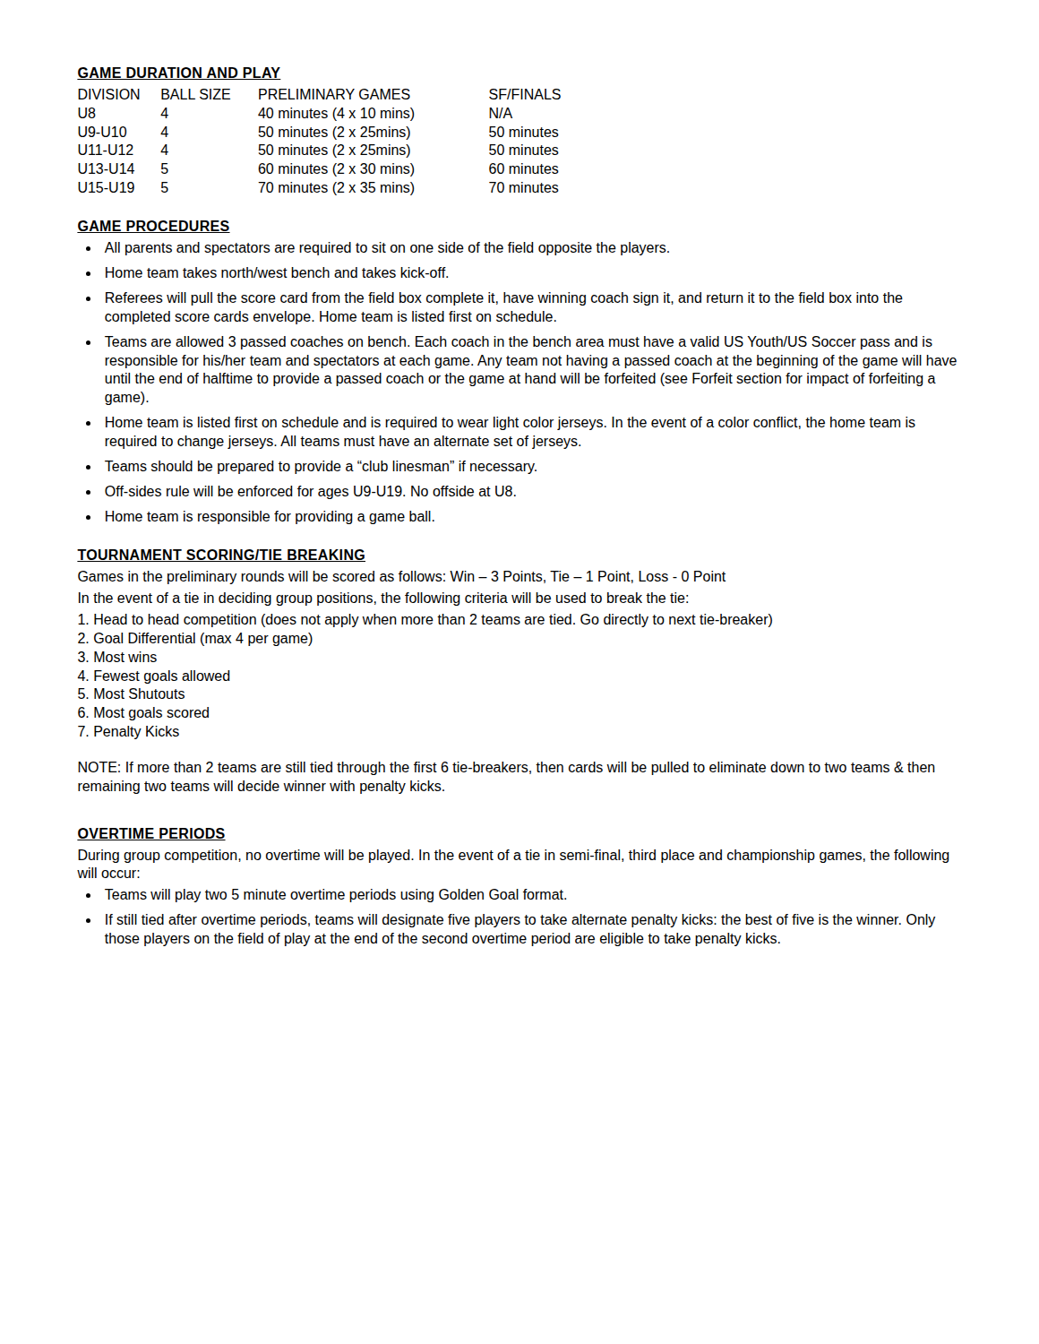GAME DURATION AND PLAY
| DIVISION | BALL SIZE | PRELIMINARY GAMES | SF/FINALS |
| U8 | 4 | 40 minutes (4 x 10 mins) | N/A |
| U9-U10 | 4 | 50 minutes (2 x 25mins) | 50 minutes |
| U11-U12 | 4 | 50 minutes (2 x 25mins) | 50 minutes |
| U13-U14 | 5 | 60 minutes (2 x 30 mins) | 60 minutes |
| U15-U19 | 5 | 70 minutes (2 x 35 mins) | 70 minutes |
GAME PROCEDURES
All parents and spectators are required to sit on one side of the field opposite the players.
Home team takes north/west bench and takes kick-off.
Referees will pull the score card from the field box complete it, have winning coach sign it, and return it to the field box into the completed score cards envelope. Home team is listed first on schedule.
Teams are allowed 3 passed coaches on bench. Each coach in the bench area must have a valid US Youth/US Soccer pass and is responsible for his/her team and spectators at each game. Any team not having a passed coach at the beginning of the game will have until the end of halftime to provide a passed coach or the game at hand will be forfeited (see Forfeit section for impact of forfeiting a game).
Home team is listed first on schedule and is required to wear light color jerseys. In the event of a color conflict, the home team is required to change jerseys. All teams must have an alternate set of jerseys.
Teams should be prepared to provide a “club linesman” if necessary.
Off-sides rule will be enforced for ages U9-U19. No offside at U8.
Home team is responsible for providing a game ball.
TOURNAMENT SCORING/TIE BREAKING
Games in the preliminary rounds will be scored as follows: Win – 3 Points, Tie – 1 Point, Loss - 0 Point
In the event of a tie in deciding group positions, the following criteria will be used to break the tie:
1. Head to head competition (does not apply when more than 2 teams are tied. Go directly to next tie-breaker)
2. Goal Differential (max 4 per game)
3. Most wins
4. Fewest goals allowed
5. Most Shutouts
6. Most goals scored
7. Penalty Kicks
NOTE: If more than 2 teams are still tied through the first 6 tie-breakers, then cards will be pulled to eliminate down to two teams & then remaining two teams will decide winner with penalty kicks.
OVERTIME PERIODS
During group competition, no overtime will be played. In the event of a tie in semi-final, third place and championship games, the following will occur:
Teams will play two 5 minute overtime periods using Golden Goal format.
If still tied after overtime periods, teams will designate five players to take alternate penalty kicks: the best of five is the winner. Only those players on the field of play at the end of the second overtime period are eligible to take penalty kicks.